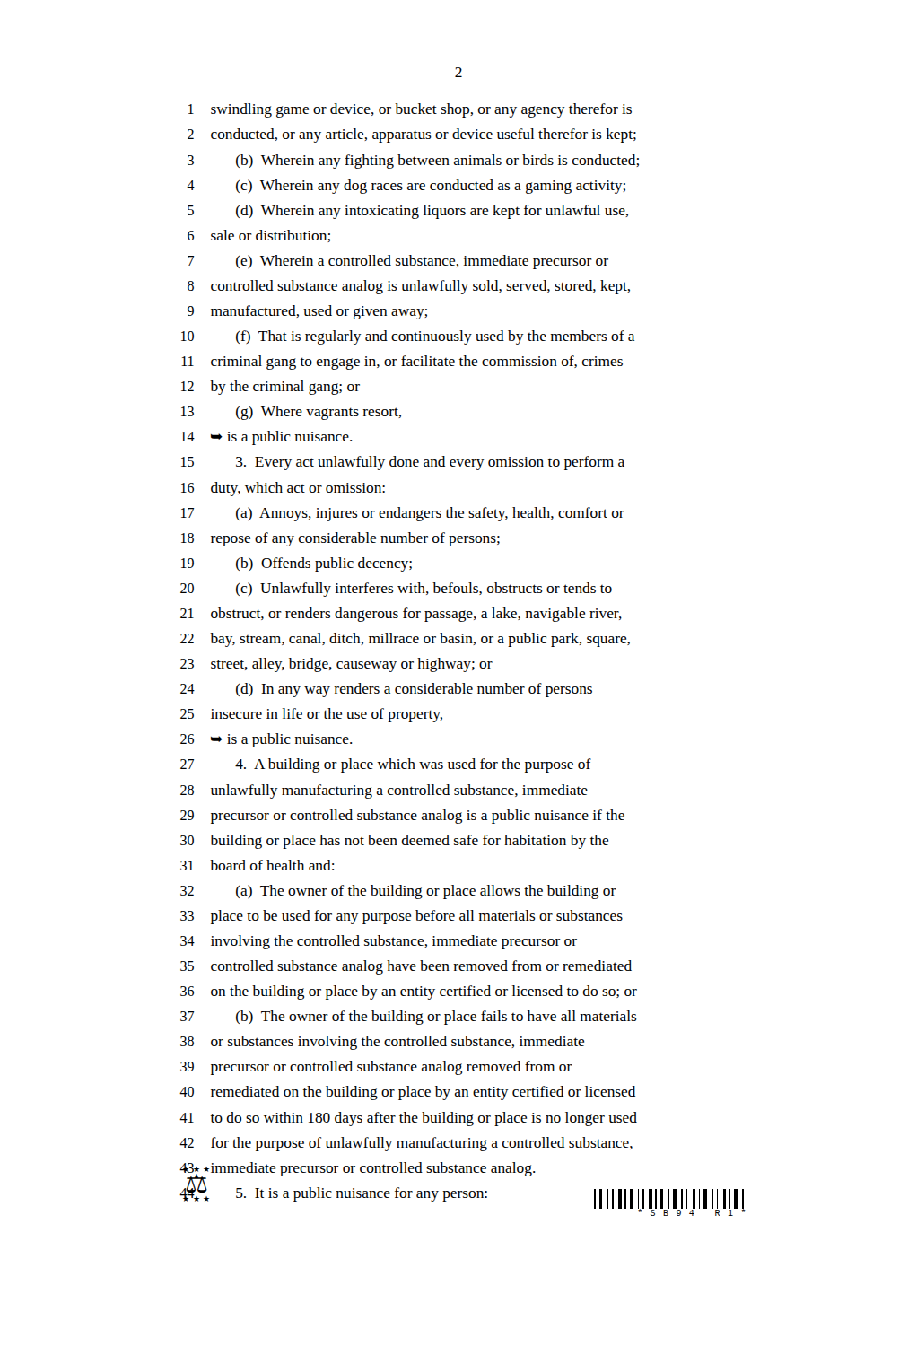– 2 –
swindling game or device, or bucket shop, or any agency therefor is
conducted, or any article, apparatus or device useful therefor is kept;
(b) Wherein any fighting between animals or birds is conducted;
(c) Wherein any dog races are conducted as a gaming activity;
(d) Wherein any intoxicating liquors are kept for unlawful use,
sale or distribution;
(e) Wherein a controlled substance, immediate precursor or
controlled substance analog is unlawfully sold, served, stored, kept,
manufactured, used or given away;
(f) That is regularly and continuously used by the members of a
criminal gang to engage in, or facilitate the commission of, crimes
by the criminal gang; or
(g) Where vagrants resort,
➥ is a public nuisance.
3. Every act unlawfully done and every omission to perform a
duty, which act or omission:
(a) Annoys, injures or endangers the safety, health, comfort or
repose of any considerable number of persons;
(b) Offends public decency;
(c) Unlawfully interferes with, befouls, obstructs or tends to
obstruct, or renders dangerous for passage, a lake, navigable river,
bay, stream, canal, ditch, millrace or basin, or a public park, square,
street, alley, bridge, causeway or highway; or
(d) In any way renders a considerable number of persons
insecure in life or the use of property,
➥ is a public nuisance.
4. A building or place which was used for the purpose of
unlawfully manufacturing a controlled substance, immediate
precursor or controlled substance analog is a public nuisance if the
building or place has not been deemed safe for habitation by the
board of health and:
(a) The owner of the building or place allows the building or
place to be used for any purpose before all materials or substances
involving the controlled substance, immediate precursor or
controlled substance analog have been removed from or remediated
on the building or place by an entity certified or licensed to do so; or
(b) The owner of the building or place fails to have all materials
or substances involving the controlled substance, immediate
precursor or controlled substance analog removed from or
remediated on the building or place by an entity certified or licensed
to do so within 180 days after the building or place is no longer used
for the purpose of unlawfully manufacturing a controlled substance,
immediate precursor or controlled substance analog.
5. It is a public nuisance for any person:
★ ★ ★
⚖
★ ★ ★
* S B 9 4 R 1 *